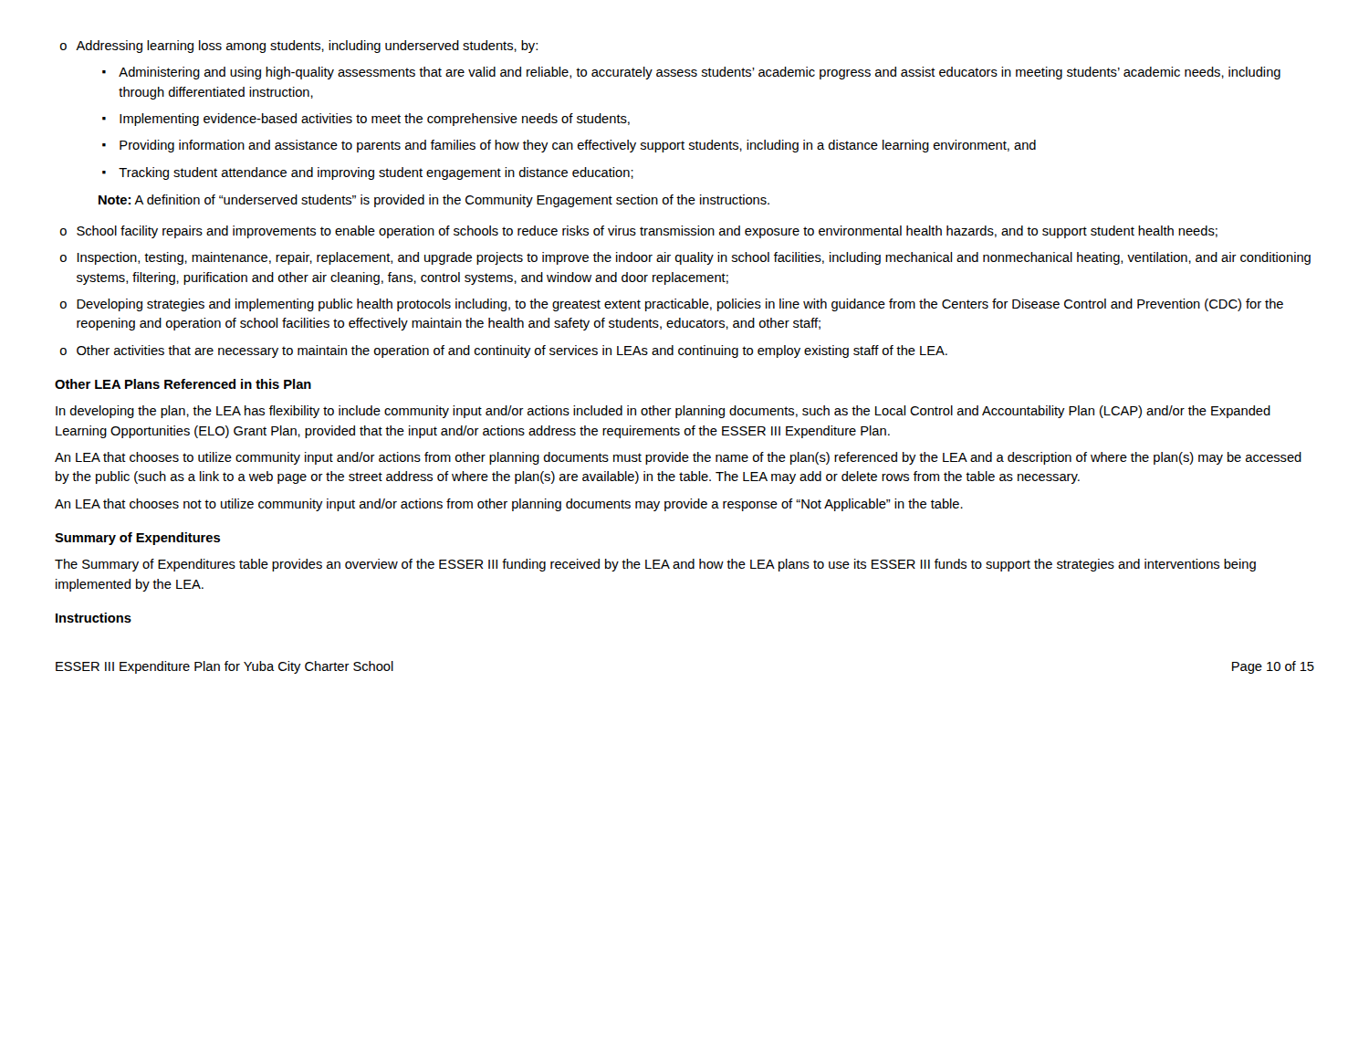Addressing learning loss among students, including underserved students, by:
Administering and using high-quality assessments that are valid and reliable, to accurately assess students’ academic progress and assist educators in meeting students’ academic needs, including through differentiated instruction,
Implementing evidence-based activities to meet the comprehensive needs of students,
Providing information and assistance to parents and families of how they can effectively support students, including in a distance learning environment, and
Tracking student attendance and improving student engagement in distance education;
Note: A definition of “underserved students” is provided in the Community Engagement section of the instructions.
School facility repairs and improvements to enable operation of schools to reduce risks of virus transmission and exposure to environmental health hazards, and to support student health needs;
Inspection, testing, maintenance, repair, replacement, and upgrade projects to improve the indoor air quality in school facilities, including mechanical and nonmechanical heating, ventilation, and air conditioning systems, filtering, purification and other air cleaning, fans, control systems, and window and door replacement;
Developing strategies and implementing public health protocols including, to the greatest extent practicable, policies in line with guidance from the Centers for Disease Control and Prevention (CDC) for the reopening and operation of school facilities to effectively maintain the health and safety of students, educators, and other staff;
Other activities that are necessary to maintain the operation of and continuity of services in LEAs and continuing to employ existing staff of the LEA.
Other LEA Plans Referenced in this Plan
In developing the plan, the LEA has flexibility to include community input and/or actions included in other planning documents, such as the Local Control and Accountability Plan (LCAP) and/or the Expanded Learning Opportunities (ELO) Grant Plan, provided that the input and/or actions address the requirements of the ESSER III Expenditure Plan.
An LEA that chooses to utilize community input and/or actions from other planning documents must provide the name of the plan(s) referenced by the LEA and a description of where the plan(s) may be accessed by the public (such as a link to a web page or the street address of where the plan(s) are available) in the table. The LEA may add or delete rows from the table as necessary.
An LEA that chooses not to utilize community input and/or actions from other planning documents may provide a response of “Not Applicable” in the table.
Summary of Expenditures
The Summary of Expenditures table provides an overview of the ESSER III funding received by the LEA and how the LEA plans to use its ESSER III funds to support the strategies and interventions being implemented by the LEA.
Instructions
ESSER III Expenditure Plan for Yuba City Charter School Page 10 of 15